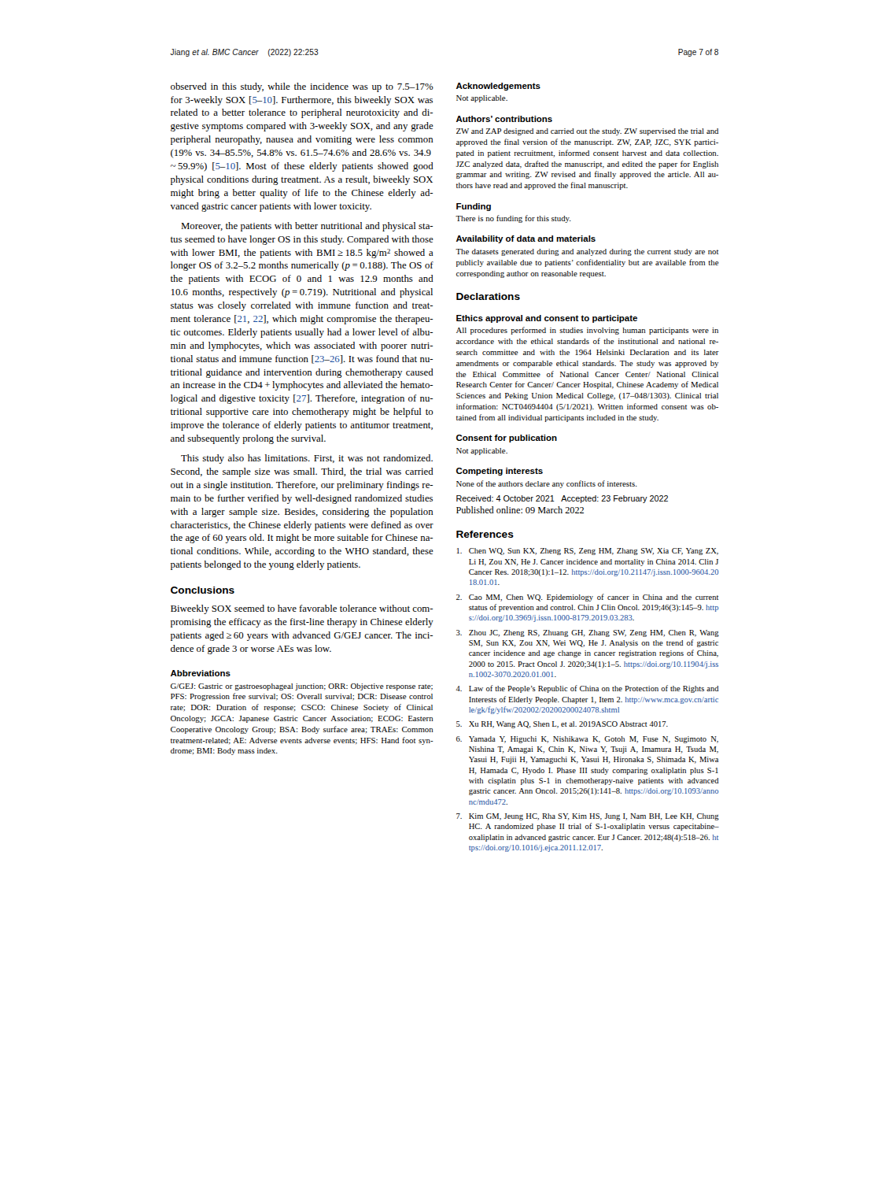Jiang et al. BMC Cancer (2022) 22:253
Page 7 of 8
observed in this study, while the incidence was up to 7.5–17% for 3-weekly SOX [5–10]. Furthermore, this biweekly SOX was related to a better tolerance to peripheral neurotoxicity and digestive symptoms compared with 3-weekly SOX, and any grade peripheral neuropathy, nausea and vomiting were less common (19% vs. 34–85.5%, 54.8% vs. 61.5–74.6% and 28.6% vs. 34.9 ~ 59.9%) [5–10]. Most of these elderly patients showed good physical conditions during treatment. As a result, biweekly SOX might bring a better quality of life to the Chinese elderly advanced gastric cancer patients with lower toxicity.
Moreover, the patients with better nutritional and physical status seemed to have longer OS in this study. Compared with those with lower BMI, the patients with BMI ≥ 18.5 kg/m2 showed a longer OS of 3.2–5.2 months numerically (p = 0.188). The OS of the patients with ECOG of 0 and 1 was 12.9 months and 10.6 months, respectively (p = 0.719). Nutritional and physical status was closely correlated with immune function and treatment tolerance [21, 22], which might compromise the therapeutic outcomes. Elderly patients usually had a lower level of albumin and lymphocytes, which was associated with poorer nutritional status and immune function [23–26]. It was found that nutritional guidance and intervention during chemotherapy caused an increase in the CD4 + lymphocytes and alleviated the hematological and digestive toxicity [27]. Therefore, integration of nutritional supportive care into chemotherapy might be helpful to improve the tolerance of elderly patients to antitumor treatment, and subsequently prolong the survival.
This study also has limitations. First, it was not randomized. Second, the sample size was small. Third, the trial was carried out in a single institution. Therefore, our preliminary findings remain to be further verified by well-designed randomized studies with a larger sample size. Besides, considering the population characteristics, the Chinese elderly patients were defined as over the age of 60 years old. It might be more suitable for Chinese national conditions. While, according to the WHO standard, these patients belonged to the young elderly patients.
Conclusions
Biweekly SOX seemed to have favorable tolerance without compromising the efficacy as the first-line therapy in Chinese elderly patients aged ≥ 60 years with advanced G/GEJ cancer. The incidence of grade 3 or worse AEs was low.
Abbreviations
G/GEJ: Gastric or gastroesophageal junction; ORR: Objective response rate; PFS: Progression free survival; OS: Overall survival; DCR: Disease control rate; DOR: Duration of response; CSCO: Chinese Society of Clinical Oncology; JGCA: Japanese Gastric Cancer Association; ECOG: Eastern Cooperative Oncology Group; BSA: Body surface area; TRAEs: Common treatment-related; AE: Adverse events adverse events; HFS: Hand foot syndrome; BMI: Body mass index.
Acknowledgements
Not applicable.
Authors’ contributions
ZW and ZAP designed and carried out the study. ZW supervised the trial and approved the final version of the manuscript. ZW, ZAP, JZC, SYK participated in patient recruitment, informed consent harvest and data collection. JZC analyzed data, drafted the manuscript, and edited the paper for English grammar and writing. ZW revised and finally approved the article. All authors have read and approved the final manuscript.
Funding
There is no funding for this study.
Availability of data and materials
The datasets generated during and analyzed during the current study are not publicly available due to patients’ confidentiality but are available from the corresponding author on reasonable request.
Declarations
Ethics approval and consent to participate
All procedures performed in studies involving human participants were in accordance with the ethical standards of the institutional and national research committee and with the 1964 Helsinki Declaration and its later amendments or comparable ethical standards. The study was approved by the Ethical Committee of National Cancer Center/ National Clinical Research Center for Cancer/ Cancer Hospital, Chinese Academy of Medical Sciences and Peking Union Medical College, (17–048/1303). Clinical trial information: NCT04694404 (5/1/2021). Written informed consent was obtained from all individual participants included in the study.
Consent for publication
Not applicable.
Competing interests
None of the authors declare any conflicts of interests.
Received: 4 October 2021 Accepted: 23 February 2022
Published online: 09 March 2022
References
Chen WQ, Sun KX, Zheng RS, Zeng HM, Zhang SW, Xia CF, Yang ZX, Li H, Zou XN, He J. Cancer incidence and mortality in China 2014. Clin J Cancer Res. 2018;30(1):1–12. https://doi.org/10.21147/j.issn.1000-9604.2018.01.01.
Cao MM, Chen WQ. Epidemiology of cancer in China and the current status of prevention and control. Chin J Clin Oncol. 2019;46(3):145–9. https://doi.org/10.3969/j.issn.1000-8179.2019.03.283.
Zhou JC, Zheng RS, Zhuang GH, Zhang SW, Zeng HM, Chen R, Wang SM, Sun KX, Zou XN, Wei WQ, He J. Analysis on the trend of gastric cancer incidence and age change in cancer registration regions of China, 2000 to 2015. Pract Oncol J. 2020;34(1):1–5. https://doi.org/10.11904/j.issn.1002-3070.2020.01.001.
Law of the People’s Republic of China on the Protection of the Rights and Interests of Elderly People. Chapter 1, Item 2. http://www.mca.gov.cn/article/gk/fg/ylfw/202002/20200200024078.shtml
Xu RH, Wang AQ, Shen L, et al. 2019ASCO Abstract 4017.
Yamada Y, Higuchi K, Nishikawa K, Gotoh M, Fuse N, Sugimoto N, Nishina T, Amagai K, Chin K, Niwa Y, Tsuji A, Imamura H, Tsuda M, Yasui H, Fujii H, Yamaguchi K, Yasui H, Hironaka S, Shimada K, Miwa H, Hamada C, Hyodo I. Phase III study comparing oxaliplatin plus S-1 with cisplatin plus S-1 in chemotherapy-naive patients with advanced gastric cancer. Ann Oncol. 2015;26(1):141–8. https://doi.org/10.1093/annonc/mdu472.
Kim GM, Jeung HC, Rha SY, Kim HS, Jung I, Nam BH, Lee KH, Chung HC. A randomized phase II trial of S-1-oxaliplatin versus capecitabine–oxaliplatin in advanced gastric cancer. Eur J Cancer. 2012;48(4):518–26. https://doi.org/10.1016/j.ejca.2011.12.017.